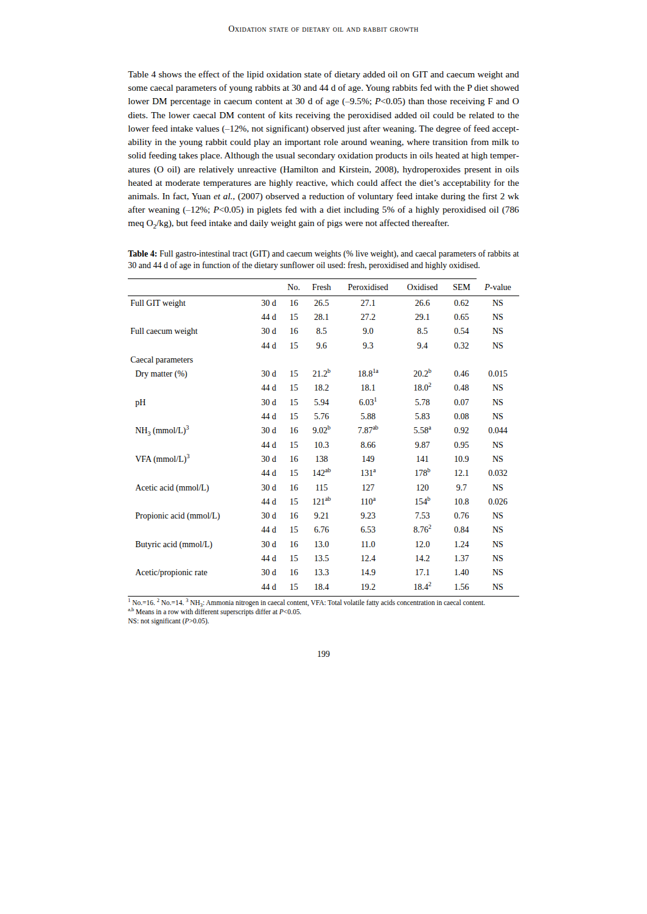Oxidation state of dietary oil and rabbit growth
Table 4 shows the effect of the lipid oxidation state of dietary added oil on GIT and caecum weight and some caecal parameters of young rabbits at 30 and 44 d of age. Young rabbits fed with the P diet showed lower DM percentage in caecum content at 30 d of age (–9.5%; P<0.05) than those receiving F and O diets. The lower caecal DM content of kits receiving the peroxidised added oil could be related to the lower feed intake values (–12%, not significant) observed just after weaning. The degree of feed acceptability in the young rabbit could play an important role around weaning, where transition from milk to solid feeding takes place. Although the usual secondary oxidation products in oils heated at high temperatures (O oil) are relatively unreactive (Hamilton and Kirstein, 2008), hydroperoxides present in oils heated at moderate temperatures are highly reactive, which could affect the diet’s acceptability for the animals. In fact, Yuan et al., (2007) observed a reduction of voluntary feed intake during the first 2 wk after weaning (–12%; P<0.05) in piglets fed with a diet including 5% of a highly peroxidised oil (786 meq O2/kg), but feed intake and daily weight gain of pigs were not affected thereafter.
Table 4: Full gastro-intestinal tract (GIT) and caecum weights (% live weight), and caecal parameters of rabbits at 30 and 44 d of age in function of the dietary sunflower oil used: fresh, peroxidised and highly oxidised.
| | | No. | Fresh | Peroxidised | Oxidised | SEM | P -value |
| --- | --- | --- | --- | --- | --- | --- | --- |
| Full GIT weight | 30 d | 16 | 26.5 | 27.1 | 26.6 | 0.62 | NS |
| | 44 d | 15 | 28.1 | 27.2 | 29.1 | 0.65 | NS |
| Full caecum weight | 30 d | 16 | 8.5 | 9.0 | 8.5 | 0.54 | NS |
| | 44 d | 15 | 9.6 | 9.3 | 9.4 | 0.32 | NS |
| Caecal parameters | | | | | | | |
| Dry matter (%) | 30 d | 15 | 21.2 b | 18.8 1a | 20.2 b | 0.46 | 0.015 |
| | 44 d | 15 | 18.2 | 18.1 | 18.0 2 | 0.48 | NS |
| pH | 30 d | 15 | 5.94 | 6.03 1 | 5.78 | 0.07 | NS |
| | 44 d | 15 | 5.76 | 5.88 | 5.83 | 0.08 | NS |
| NH 3 (mmol/L) 3 | 30 d | 16 | 9.02 b | 7.87 ab | 5.58 a | 0.92 | 0.044 |
| | 44 d | 15 | 10.3 | 8.66 | 9.87 | 0.95 | NS |
| VFA (mmol/L) 3 | 30 d | 16 | 138 | 149 | 141 | 10.9 | NS |
| | 44 d | 15 | 142 ab | 131 a | 178 b | 12.1 | 0.032 |
| Acetic acid (mmol/L) | 30 d | 16 | 115 | 127 | 120 | 9.7 | NS |
| | 44 d | 15 | 121 ab | 110 a | 154 b | 10.8 | 0.026 |
| Propionic acid (mmol/L) | 30 d | 16 | 9.21 | 9.23 | 7.53 | 0.76 | NS |
| | 44 d | 15 | 6.76 | 6.53 | 8.76 2 | 0.84 | NS |
| Butyric acid (mmol/L) | 30 d | 16 | 13.0 | 11.0 | 12.0 | 1.24 | NS |
| | 44 d | 15 | 13.5 | 12.4 | 14.2 | 1.37 | NS |
| Acetic/propionic rate | 30 d | 16 | 13.3 | 14.9 | 17.1 | 1.40 | NS |
| | 44 d | 15 | 18.4 | 19.2 | 18.4 2 | 1.56 | NS |
1 No.=16. 2 No.=14. 3 NH3: Ammonia nitrogen in caecal content, VFA: Total volatile fatty acids concentration in caecal content.
a,b Means in a row with different superscripts differ at P<0.05.
NS: not significant (P>0.05).
199